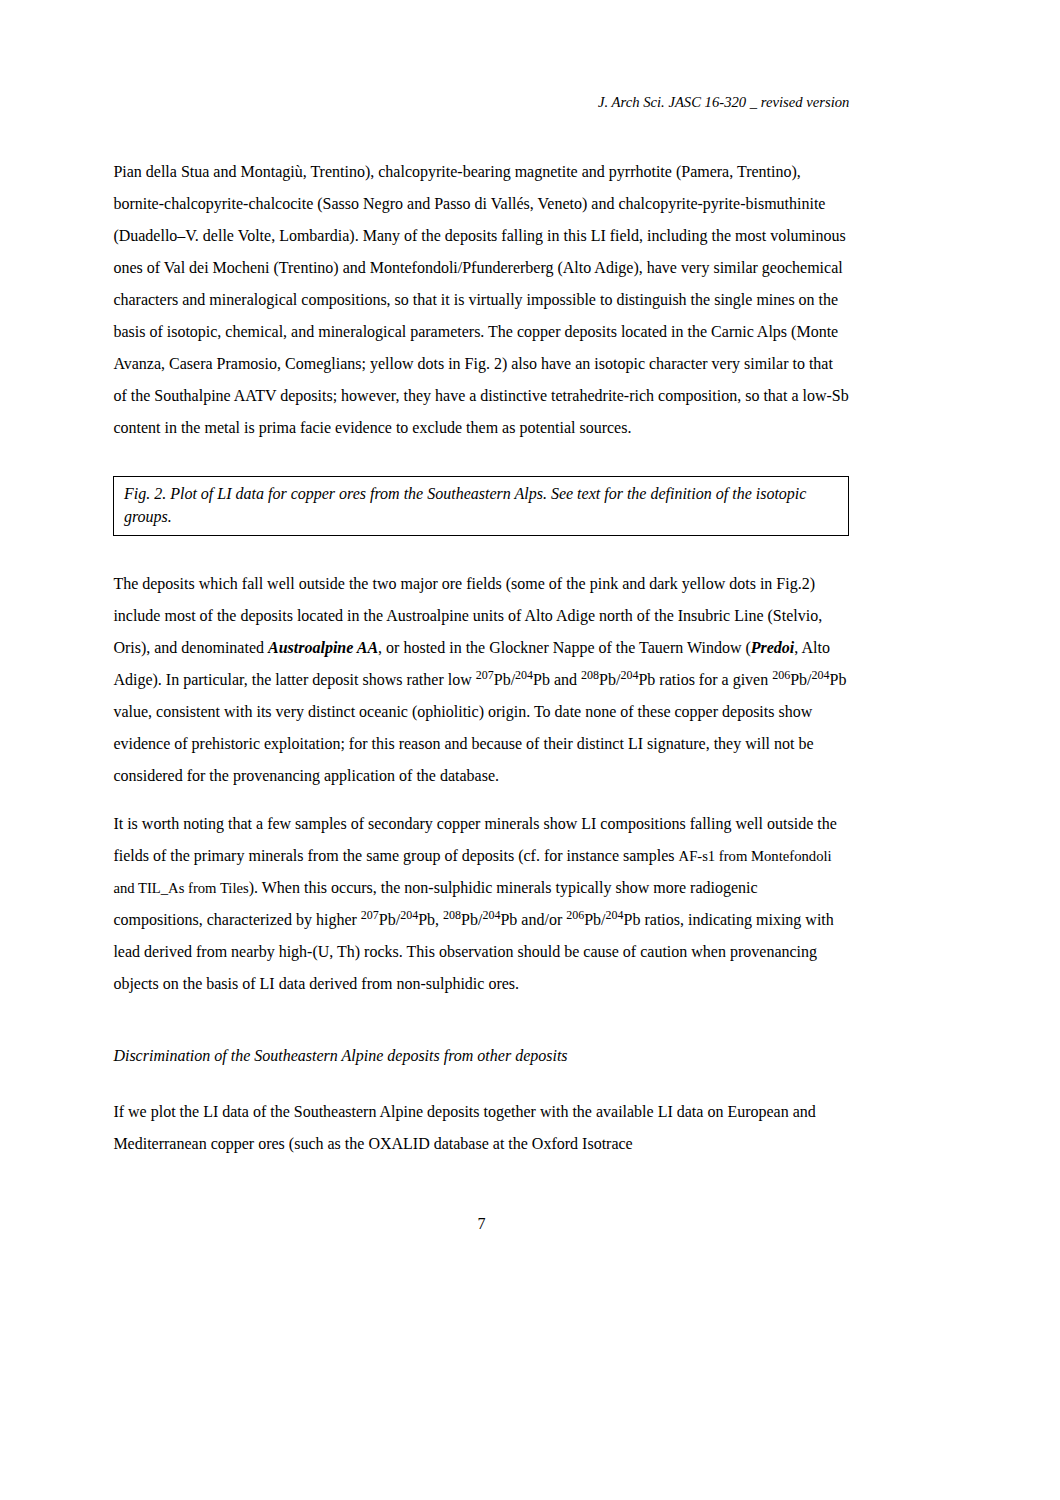J. Arch Sci. JASC 16-320 _ revised version
Pian della Stua and Montagiù, Trentino), chalcopyrite-bearing magnetite and pyrrhotite (Pamera, Trentino), bornite-chalcopyrite-chalcocite (Sasso Negro and Passo di Vallés, Veneto) and chalcopyrite-pyrite-bismuthinite (Duadello–V. delle Volte, Lombardia). Many of the deposits falling in this LI field, including the most voluminous ones of Val dei Mocheni (Trentino) and Montefondoli/Pfundererberg (Alto Adige), have very similar geochemical characters and mineralogical compositions, so that it is virtually impossible to distinguish the single mines on the basis of isotopic, chemical, and mineralogical parameters. The copper deposits located in the Carnic Alps (Monte Avanza, Casera Pramosio, Comeglians; yellow dots in Fig. 2) also have an isotopic character very similar to that of the Southalpine AATV deposits; however, they have a distinctive tetrahedrite-rich composition, so that a low-Sb content in the metal is prima facie evidence to exclude them as potential sources.
Fig. 2. Plot of LI data for copper ores from the Southeastern Alps. See text for the definition of the isotopic groups.
The deposits which fall well outside the two major ore fields (some of the pink and dark yellow dots in Fig.2) include most of the deposits located in the Austroalpine units of Alto Adige north of the Insubric Line (Stelvio, Oris), and denominated Austroalpine AA, or hosted in the Glockner Nappe of the Tauern Window (Predoi, Alto Adige). In particular, the latter deposit shows rather low 207Pb/204Pb and 208Pb/204Pb ratios for a given 206Pb/204Pb value, consistent with its very distinct oceanic (ophiolitic) origin. To date none of these copper deposits show evidence of prehistoric exploitation; for this reason and because of their distinct LI signature, they will not be considered for the provenancing application of the database.
It is worth noting that a few samples of secondary copper minerals show LI compositions falling well outside the fields of the primary minerals from the same group of deposits (cf. for instance samples AF-s1 from Montefondoli and TIL_As from Tiles). When this occurs, the non-sulphidic minerals typically show more radiogenic compositions, characterized by higher 207Pb/204Pb, 208Pb/204Pb and/or 206Pb/204Pb ratios, indicating mixing with lead derived from nearby high-(U, Th) rocks. This observation should be cause of caution when provenancing objects on the basis of LI data derived from non-sulphidic ores.
Discrimination of the Southeastern Alpine deposits from other deposits
If we plot the LI data of the Southeastern Alpine deposits together with the available LI data on European and Mediterranean copper ores (such as the OXALID database at the Oxford Isotrace
7